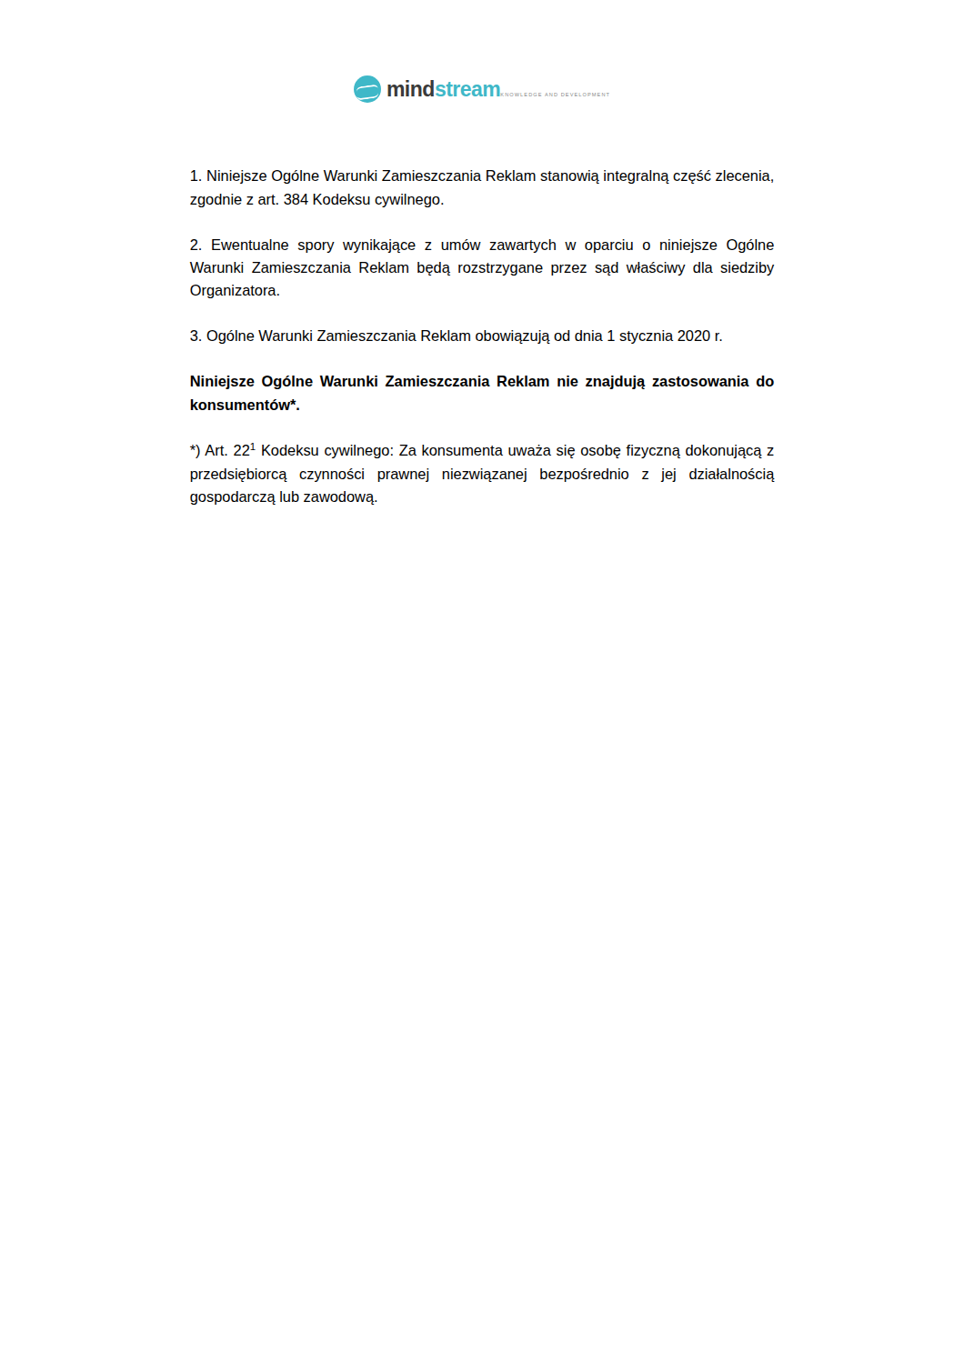mind stream Knowledge and Development
1. Niniejsze Ogólne Warunki Zamieszczania Reklam stanowią integralną część zlecenia, zgodnie z art. 384 Kodeksu cywilnego.
2. Ewentualne spory wynikające z umów zawartych w oparciu o niniejsze Ogólne Warunki Zamieszczania Reklam będą rozstrzygane przez sąd właściwy dla siedziby Organizatora.
3. Ogólne Warunki Zamieszczania Reklam obowiązują od dnia 1 stycznia 2020 r.
Niniejsze Ogólne Warunki Zamieszczania Reklam nie znajdują zastosowania do konsumentów*.
*) Art. 221 Kodeksu cywilnego: Za konsumenta uważa się osobę fizyczną dokonującą z przedsiębiorcą czynności prawnej niezwiązanej bezpośrednio z jej działalnością gospodarczą lub zawodową.